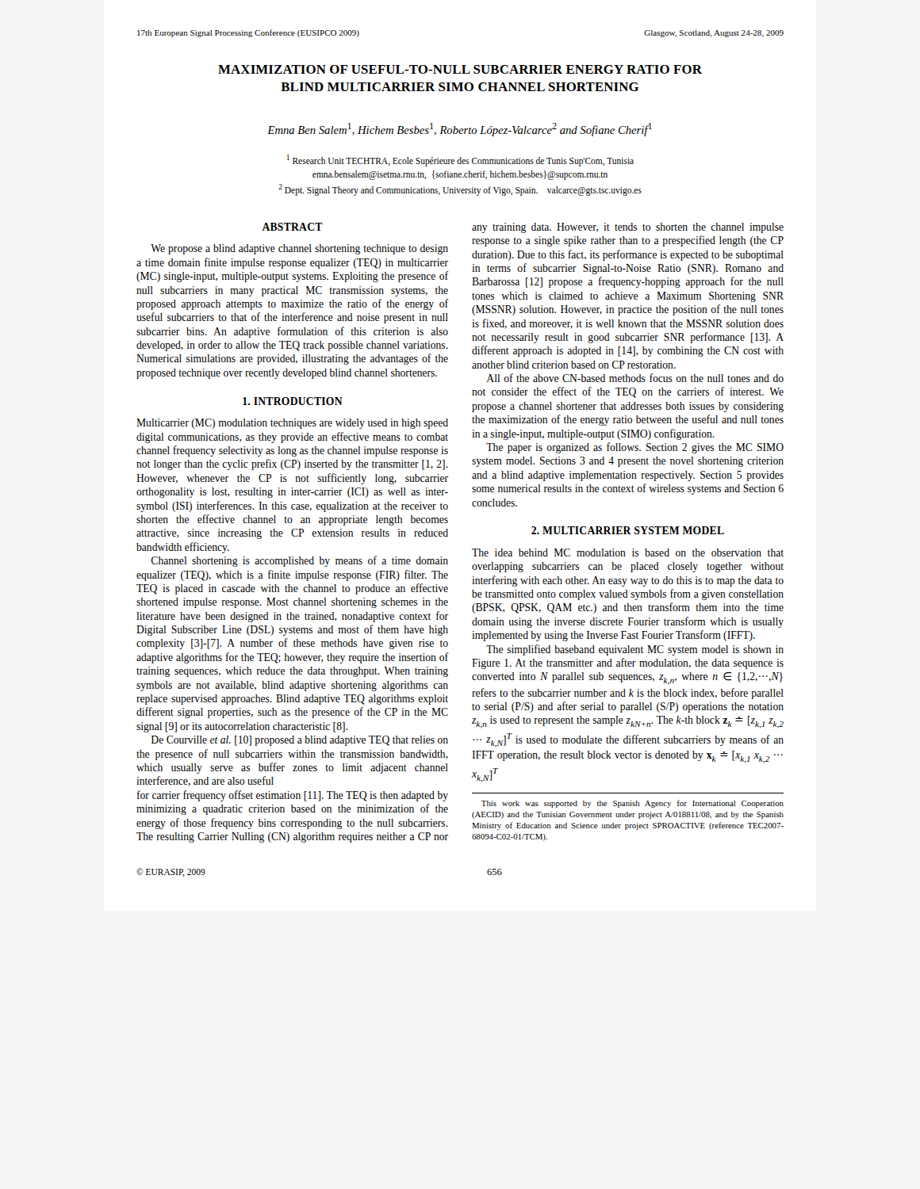17th European Signal Processing Conference (EUSIPCO 2009) Glasgow, Scotland, August 24-28, 2009
MAXIMIZATION OF USEFUL-TO-NULL SUBCARRIER ENERGY RATIO FOR
BLIND MULTICARRIER SIMO CHANNEL SHORTENING
Emna Ben Salem1, Hichem Besbes1, Roberto López-Valcarce2 and Sofiane Cherif1
1 Research Unit TECHTRA, Ecole Supérieure des Communications de Tunis Sup'Com, Tunisia
emna.bensalem@isetma.rnu.tn, {sofiane.cherif, hichem.besbes}@supcom.rnu.tn
2 Dept. Signal Theory and Communications, University of Vigo, Spain. valcarce@gts.tsc.uvigo.es
ABSTRACT
We propose a blind adaptive channel shortening technique to design a time domain finite impulse response equalizer (TEQ) in multicarrier (MC) single-input, multiple-output systems. Exploiting the presence of null subcarriers in many practical MC transmission systems, the proposed approach attempts to maximize the ratio of the energy of useful subcarriers to that of the interference and noise present in null subcarrier bins. An adaptive formulation of this criterion is also developed, in order to allow the TEQ track possible channel variations. Numerical simulations are provided, illustrating the advantages of the proposed technique over recently developed blind channel shorteners.
1. INTRODUCTION
Multicarrier (MC) modulation techniques are widely used in high speed digital communications, as they provide an effective means to combat channel frequency selectivity as long as the channel impulse response is not longer than the cyclic prefix (CP) inserted by the transmitter [1, 2]. However, whenever the CP is not sufficiently long, subcarrier orthogonality is lost, resulting in inter-carrier (ICI) as well as inter-symbol (ISI) interferences. In this case, equalization at the receiver to shorten the effective channel to an appropriate length becomes attractive, since increasing the CP extension results in reduced bandwidth efficiency.
Channel shortening is accomplished by means of a time domain equalizer (TEQ), which is a finite impulse response (FIR) filter. The TEQ is placed in cascade with the channel to produce an effective shortened impulse response. Most channel shortening schemes in the literature have been designed in the trained, nonadaptive context for Digital Subscriber Line (DSL) systems and most of them have high complexity [3]-[7]. A number of these methods have given rise to adaptive algorithms for the TEQ; however, they require the insertion of training sequences, which reduce the data throughput. When training symbols are not available, blind adaptive shortening algorithms can replace supervised approaches. Blind adaptive TEQ algorithms exploit different signal properties, such as the presence of the CP in the MC signal [9] or its autocorrelation characteristic [8].
De Courville et al. [10] proposed a blind adaptive TEQ that relies on the presence of null subcarriers within the transmission bandwidth, which usually serve as buffer zones to limit adjacent channel interference, and are also useful
for carrier frequency offset estimation [11]. The TEQ is then adapted by minimizing a quadratic criterion based on the minimization of the energy of those frequency bins corresponding to the null subcarriers. The resulting Carrier Nulling (CN) algorithm requires neither a CP nor any training data. However, it tends to shorten the channel impulse response to a single spike rather than to a prespecified length (the CP duration). Due to this fact, its performance is expected to be suboptimal in terms of subcarrier Signal-to-Noise Ratio (SNR). Romano and Barbarossa [12] propose a frequency-hopping approach for the null tones which is claimed to achieve a Maximum Shortening SNR (MSSNR) solution. However, in practice the position of the null tones is fixed, and moreover, it is well known that the MSSNR solution does not necessarily result in good subcarrier SNR performance [13]. A different approach is adopted in [14], by combining the CN cost with another blind criterion based on CP restoration.
All of the above CN-based methods focus on the null tones and do not consider the effect of the TEQ on the carriers of interest. We propose a channel shortener that addresses both issues by considering the maximization of the energy ratio between the useful and null tones in a single-input, multiple-output (SIMO) configuration.
The paper is organized as follows. Section 2 gives the MC SIMO system model. Sections 3 and 4 present the novel shortening criterion and a blind adaptive implementation respectively. Section 5 provides some numerical results in the context of wireless systems and Section 6 concludes.
2. MULTICARRIER SYSTEM MODEL
The idea behind MC modulation is based on the observation that overlapping subcarriers can be placed closely together without interfering with each other. An easy way to do this is to map the data to be transmitted onto complex valued symbols from a given constellation (BPSK, QPSK, QAM etc.) and then transform them into the time domain using the inverse discrete Fourier transform which is usually implemented by using the Inverse Fast Fourier Transform (IFFT).
The simplified baseband equivalent MC system model is shown in Figure 1. At the transmitter and after modulation, the data sequence is converted into N parallel sub sequences, zk,n, where n ∈ {1,2,···,N} refers to the subcarrier number and k is the block index, before parallel to serial (P/S) and after serial to parallel (S/P) operations the notation zk,n is used to represent the sample zkN+n. The k-th block zk ≐ [zk,1 zk,2 ··· zk,N]T is used to modulate the different subcarriers by means of an IFFT operation, the result block vector is denoted by xk ≐ [xk,1 xk,2 ··· xk,N]T
This work was supported by the Spanish Agency for International Cooperation (AECID) and the Tunisian Government under project A/018811/08, and by the Spanish Ministry of Education and Science under project SPROACTIVE (reference TEC2007-68094-C02-01/TCM).
© EURASIP, 2009 656